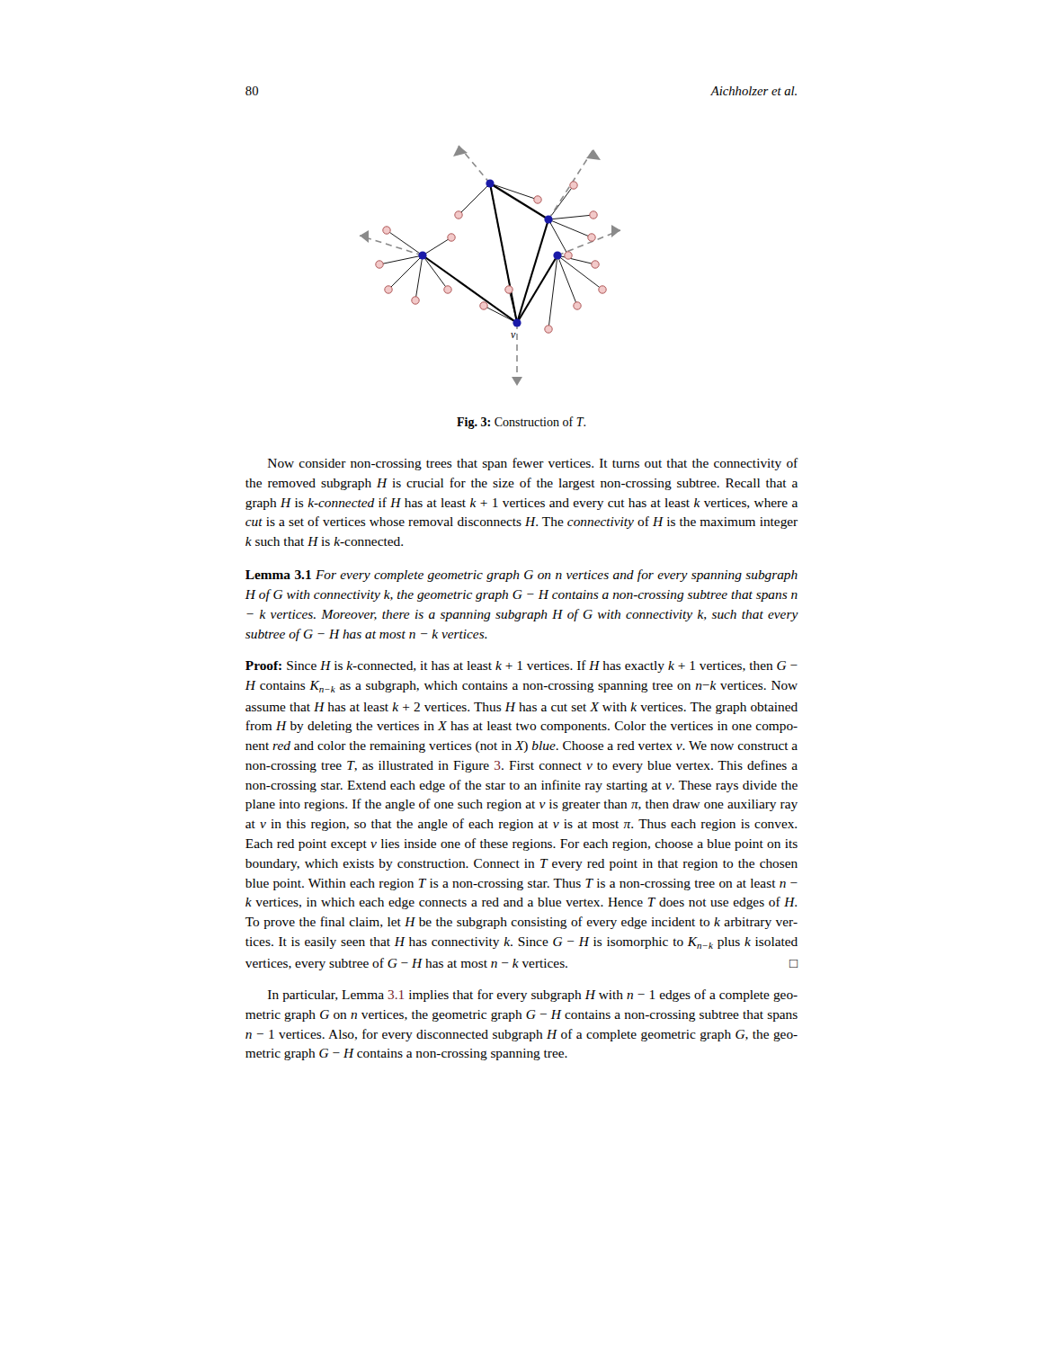80 Aichholzer et al.
v
Fig. 3: Construction of T.
Now consider non-crossing trees that span fewer vertices. It turns out that the connectivity of the removed subgraph H is crucial for the size of the largest non-crossing subtree. Recall that a graph H is k-connected if H has at least k + 1 vertices and every cut has at least k vertices, where a cut is a set of vertices whose removal disconnects H. The connectivity of H is the maximum integer k such that H is k-connected.
Lemma 3.1 For every complete geometric graph G on n vertices and for every spanning subgraph H of G with connectivity k, the geometric graph G − H contains a non-crossing subtree that spans n − k vertices. Moreover, there is a spanning subgraph H of G with connectivity k, such that every subtree of G − H has at most n − k vertices.
Proof: Since H is k-connected, it has at least k + 1 vertices. If H has exactly k + 1 vertices, then G − H contains Kn−k as a subgraph, which contains a non-crossing spanning tree on n−k vertices. Now assume that H has at least k + 2 vertices. Thus H has a cut set X with k vertices. The graph obtained from H by deleting the vertices in X has at least two components. Color the vertices in one component red and color the remaining vertices (not in X) blue. Choose a red vertex v. We now construct a non-crossing tree T, as illustrated in Figure 3. First connect v to every blue vertex. This defines a non-crossing star. Extend each edge of the star to an infinite ray starting at v. These rays divide the plane into regions. If the angle of one such region at v is greater than π, then draw one auxiliary ray at v in this region, so that the angle of each region at v is at most π. Thus each region is convex. Each red point except v lies inside one of these regions. For each region, choose a blue point on its boundary, which exists by construction. Connect in T every red point in that region to the chosen blue point. Within each region T is a non-crossing star. Thus T is a non-crossing tree on at least n − k vertices, in which each edge connects a red and a blue vertex. Hence T does not use edges of H. To prove the final claim, let H be the subgraph consisting of every edge incident to k arbitrary vertices. It is easily seen that H has connectivity k. Since G − H is isomorphic to Kn−k plus k isolated vertices, every subtree of G − H has at most n − k vertices. □
In particular, Lemma 3.1 implies that for every subgraph H with n − 1 edges of a complete geometric graph G on n vertices, the geometric graph G − H contains a non-crossing subtree that spans n − 1 vertices. Also, for every disconnected subgraph H of a complete geometric graph G, the geometric graph G − H contains a non-crossing spanning tree.